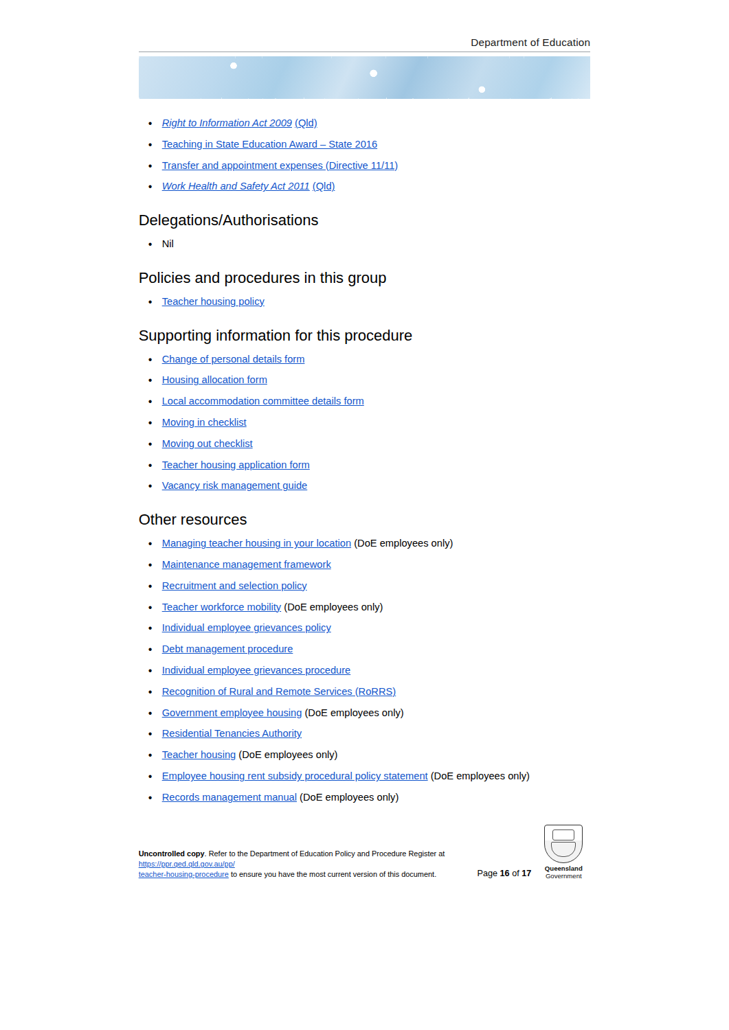Department of Education
Right to Information Act 2009 (Qld)
Teaching in State Education Award – State 2016
Transfer and appointment expenses (Directive 11/11)
Work Health and Safety Act 2011 (Qld)
Delegations/Authorisations
Nil
Policies and procedures in this group
Teacher housing policy
Supporting information for this procedure
Change of personal details form
Housing allocation form
Local accommodation committee details form
Moving in checklist
Moving out checklist
Teacher housing application form
Vacancy risk management guide
Other resources
Managing teacher housing in your location (DoE employees only)
Maintenance management framework
Recruitment and selection policy
Teacher workforce mobility (DoE employees only)
Individual employee grievances policy
Debt management procedure
Individual employee grievances procedure
Recognition of Rural and Remote Services (RoRRS)
Government employee housing (DoE employees only)
Residential Tenancies Authority
Teacher housing (DoE employees only)
Employee housing rent subsidy procedural policy statement (DoE employees only)
Records management manual (DoE employees only)
Uncontrolled copy. Refer to the Department of Education Policy and Procedure Register at https://ppr.qed.qld.gov.au/pp/
teacher-housing-procedure to ensure you have the most current version of this document.
Page 16 of 17
Queensland
Government